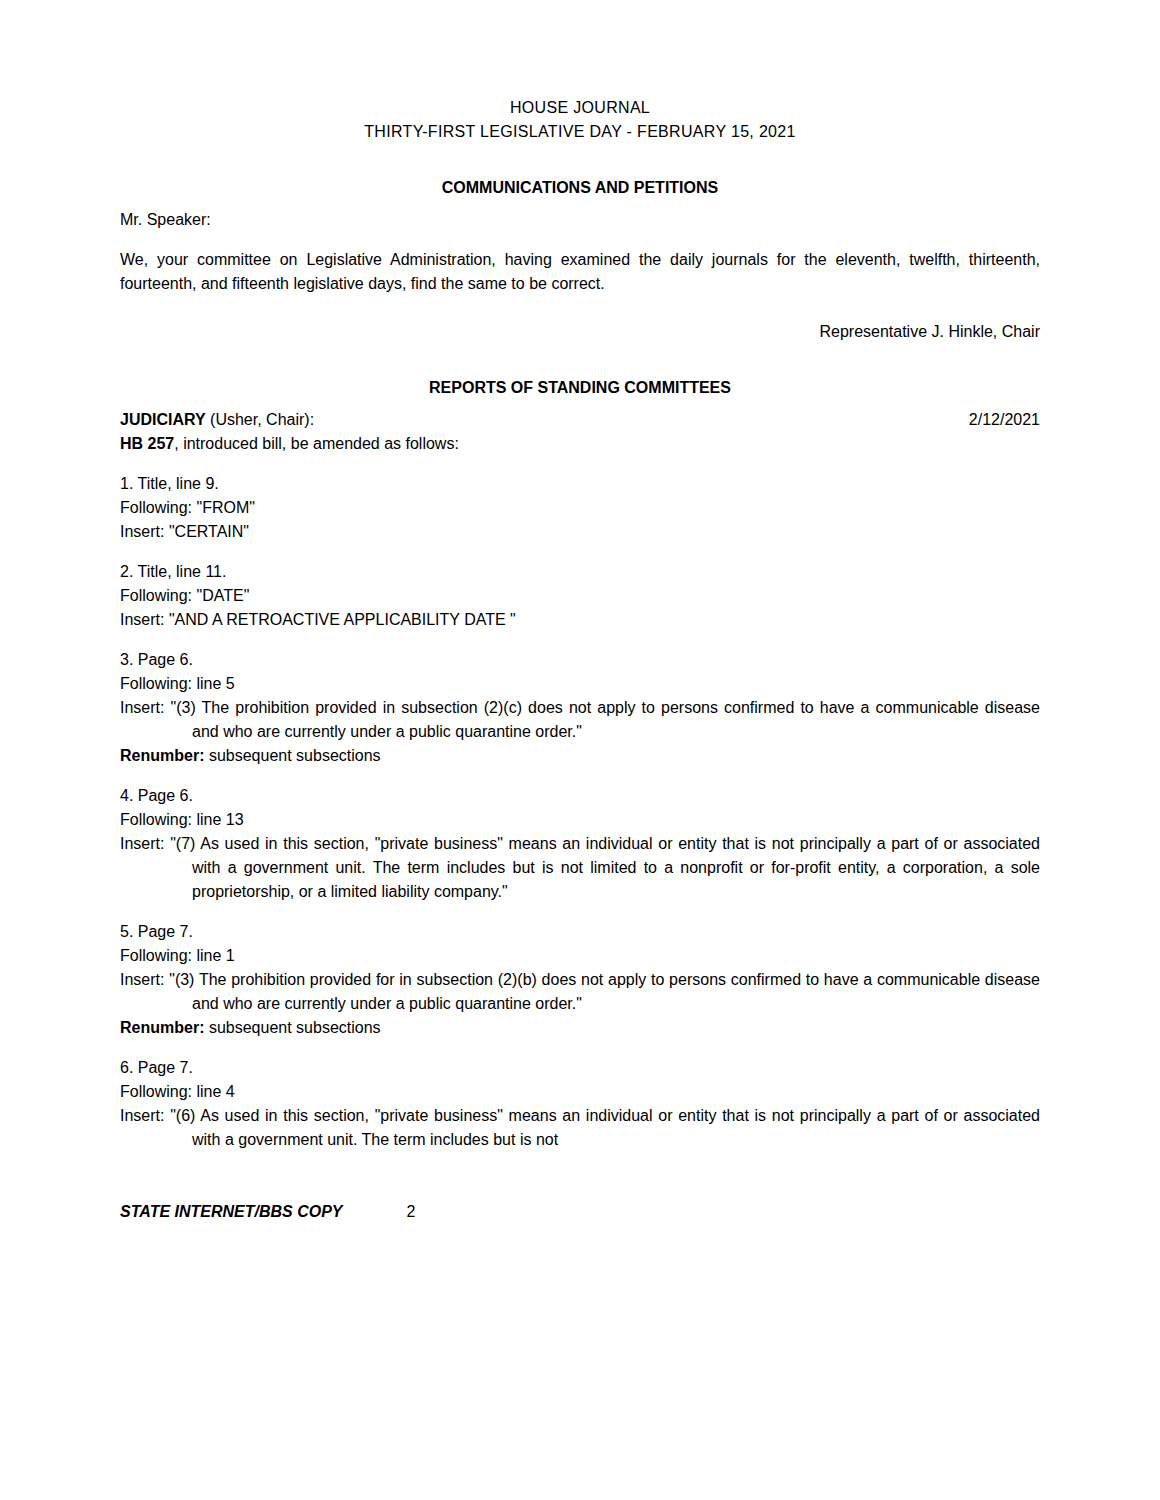HOUSE JOURNAL
THIRTY-FIRST LEGISLATIVE DAY - FEBRUARY 15, 2021
COMMUNICATIONS AND PETITIONS
Mr. Speaker:
We, your committee on Legislative Administration, having examined the daily journals for the eleventh, twelfth, thirteenth, fourteenth, and fifteenth legislative days, find the same to be correct.
Representative J. Hinkle, Chair
REPORTS OF STANDING COMMITTEES
JUDICIARY (Usher, Chair):
2/12/2021
HB 257, introduced bill, be amended as follows:
1. Title, line 9.
Following: "FROM"
Insert: "CERTAIN"
2. Title, line 11.
Following: "DATE"
Insert: "AND A RETROACTIVE APPLICABILITY DATE "
3. Page 6.
Following: line 5
Insert: "(3) The prohibition provided in subsection (2)(c) does not apply to persons confirmed to have a communicable disease and who are currently under a public quarantine order."
Renumber: subsequent subsections
4. Page 6.
Following: line 13
Insert: "(7) As used in this section, "private business" means an individual or entity that is not principally a part of or associated with a government unit. The term includes but is not limited to a nonprofit or for-profit entity, a corporation, a sole proprietorship, or a limited liability company."
5. Page 7.
Following: line 1
Insert: "(3) The prohibition provided for in subsection (2)(b) does not apply to persons confirmed to have a communicable disease and who are currently under a public quarantine order."
Renumber: subsequent subsections
6. Page 7.
Following: line 4
Insert: "(6) As used in this section, "private business" means an individual or entity that is not principally a part of or associated with a government unit. The term includes but is not
STATE INTERNET/BBS COPY 2